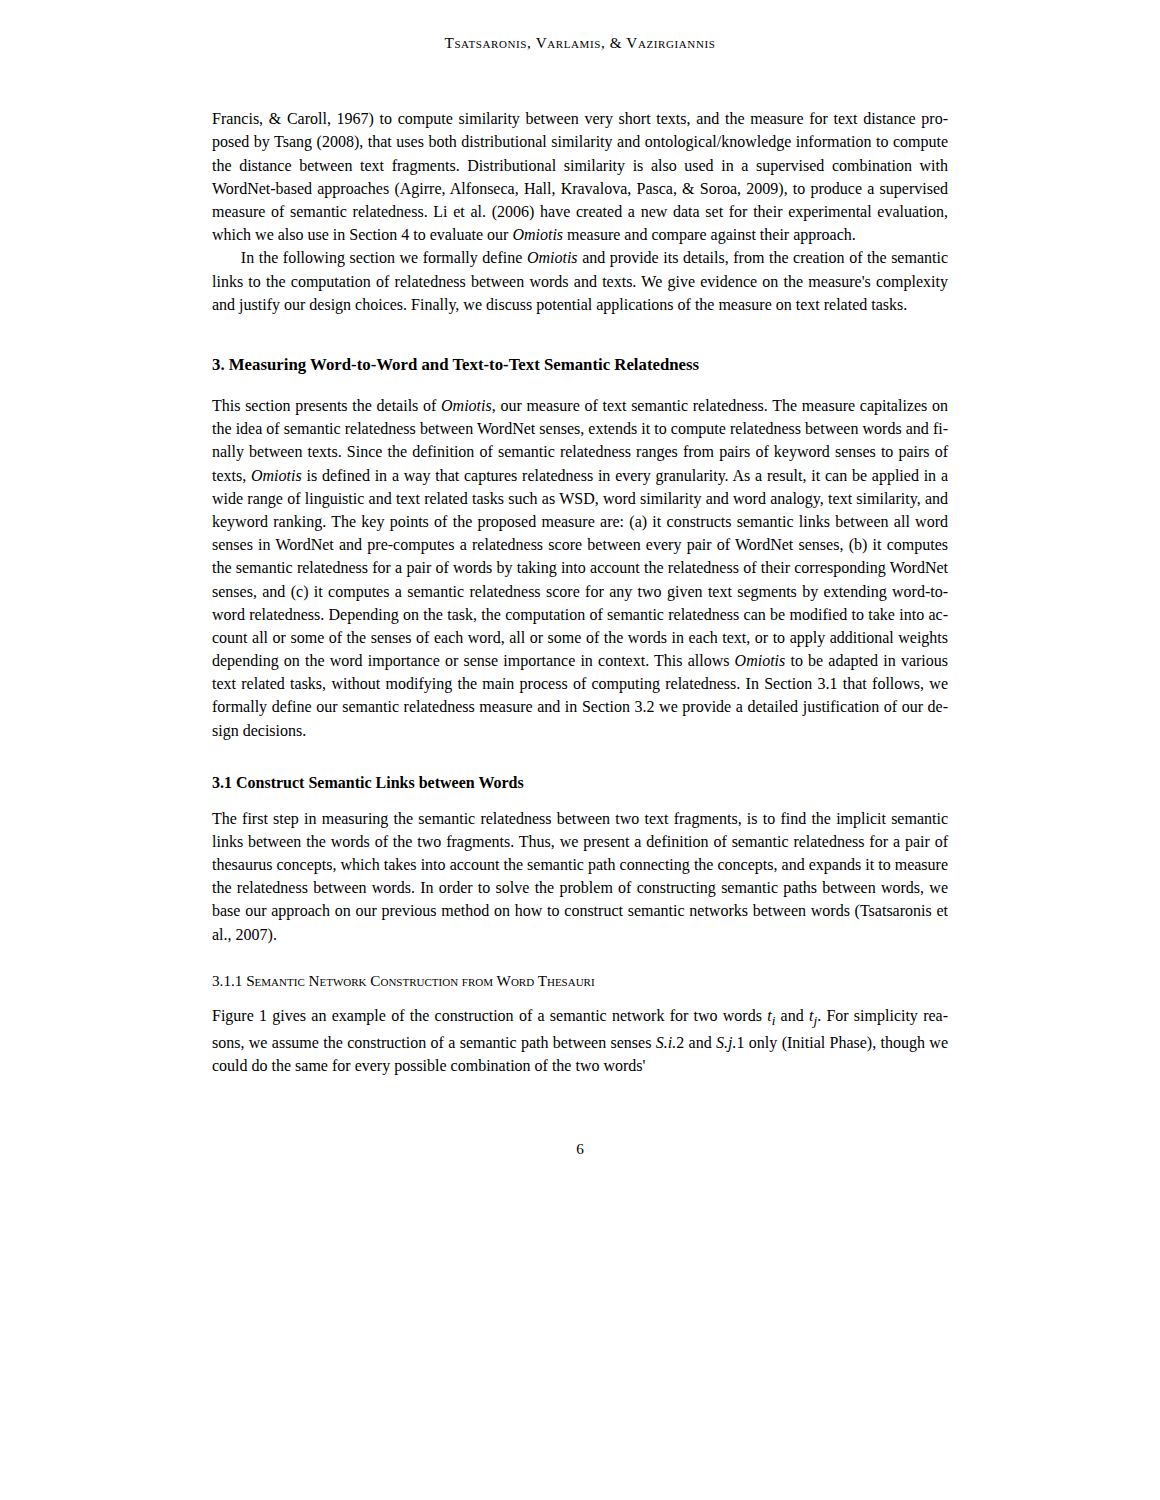Tsatsaronis, Varlamis, & Vazirgiannis
Francis, & Caroll, 1967) to compute similarity between very short texts, and the measure for text distance proposed by Tsang (2008), that uses both distributional similarity and ontological/knowledge information to compute the distance between text fragments. Distributional similarity is also used in a supervised combination with WordNet-based approaches (Agirre, Alfonseca, Hall, Kravalova, Pasca, & Soroa, 2009), to produce a supervised measure of semantic relatedness. Li et al. (2006) have created a new data set for their experimental evaluation, which we also use in Section 4 to evaluate our Omiotis measure and compare against their approach.
In the following section we formally define Omiotis and provide its details, from the creation of the semantic links to the computation of relatedness between words and texts. We give evidence on the measure's complexity and justify our design choices. Finally, we discuss potential applications of the measure on text related tasks.
3. Measuring Word-to-Word and Text-to-Text Semantic Relatedness
This section presents the details of Omiotis, our measure of text semantic relatedness. The measure capitalizes on the idea of semantic relatedness between WordNet senses, extends it to compute relatedness between words and finally between texts. Since the definition of semantic relatedness ranges from pairs of keyword senses to pairs of texts, Omiotis is defined in a way that captures relatedness in every granularity. As a result, it can be applied in a wide range of linguistic and text related tasks such as WSD, word similarity and word analogy, text similarity, and keyword ranking. The key points of the proposed measure are: (a) it constructs semantic links between all word senses in WordNet and pre-computes a relatedness score between every pair of WordNet senses, (b) it computes the semantic relatedness for a pair of words by taking into account the relatedness of their corresponding WordNet senses, and (c) it computes a semantic relatedness score for any two given text segments by extending word-to-word relatedness. Depending on the task, the computation of semantic relatedness can be modified to take into account all or some of the senses of each word, all or some of the words in each text, or to apply additional weights depending on the word importance or sense importance in context. This allows Omiotis to be adapted in various text related tasks, without modifying the main process of computing relatedness. In Section 3.1 that follows, we formally define our semantic relatedness measure and in Section 3.2 we provide a detailed justification of our design decisions.
3.1 Construct Semantic Links between Words
The first step in measuring the semantic relatedness between two text fragments, is to find the implicit semantic links between the words of the two fragments. Thus, we present a definition of semantic relatedness for a pair of thesaurus concepts, which takes into account the semantic path connecting the concepts, and expands it to measure the relatedness between words. In order to solve the problem of constructing semantic paths between words, we base our approach on our previous method on how to construct semantic networks between words (Tsatsaronis et al., 2007).
3.1.1 Semantic Network Construction from Word Thesauri
Figure 1 gives an example of the construction of a semantic network for two words ti and tj. For simplicity reasons, we assume the construction of a semantic path between senses S.i. 2 and S.j. 1 only (Initial Phase), though we could do the same for every possible combination of the two words'
6